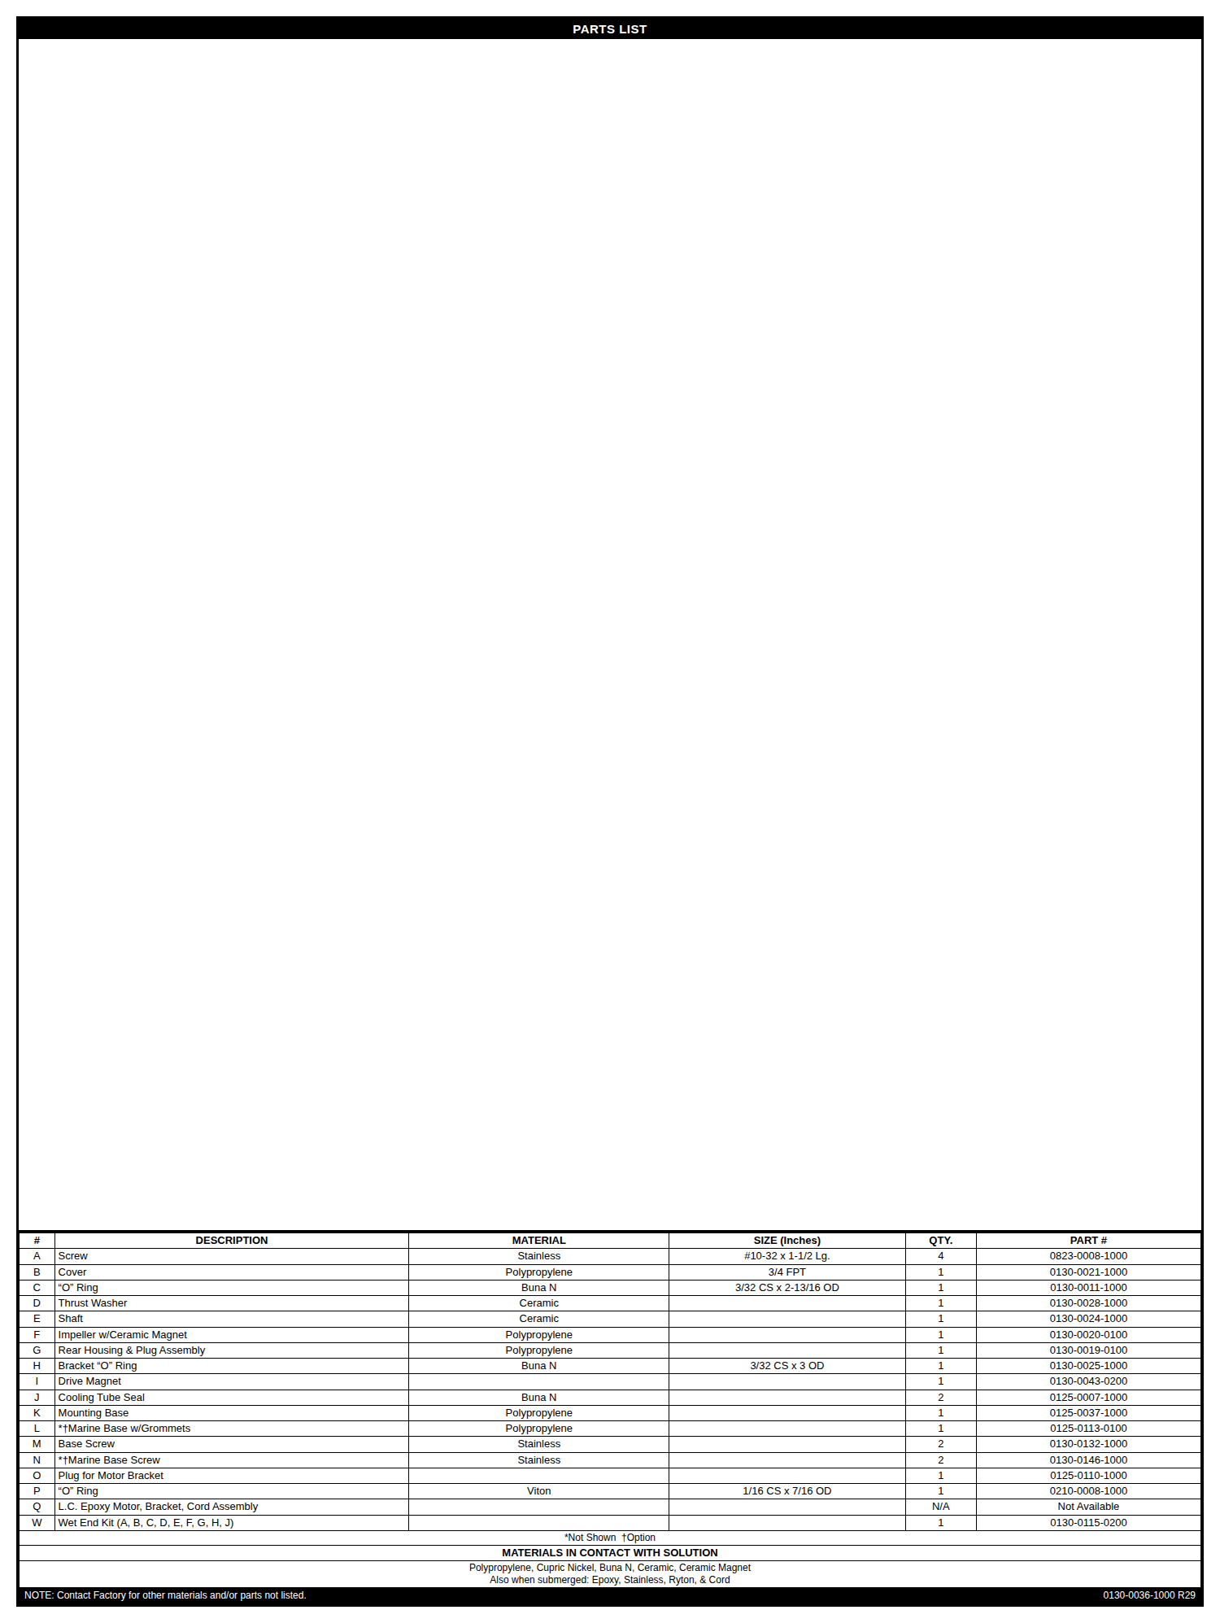PARTS LIST
| # | DESCRIPTION | MATERIAL | SIZE (Inches) | QTY. | PART # |
| --- | --- | --- | --- | --- | --- |
| A | Screw | Stainless | #10-32 x 1-1/2 Lg. | 4 | 0823-0008-1000 |
| B | Cover | Polypropylene | 3/4 FPT | 1 | 0130-0021-1000 |
| C | “O” Ring | Buna N | 3/32 CS x 2-13/16 OD | 1 | 0130-0011-1000 |
| D | Thrust Washer | Ceramic | | 1 | 0130-0028-1000 |
| E | Shaft | Ceramic | | 1 | 0130-0024-1000 |
| F | Impeller w/Ceramic Magnet | Polypropylene | | 1 | 0130-0020-0100 |
| G | Rear Housing & Plug Assembly | Polypropylene | | 1 | 0130-0019-0100 |
| H | Bracket “O” Ring | Buna N | 3/32 CS x 3 OD | 1 | 0130-0025-1000 |
| I | Drive Magnet | | | 1 | 0130-0043-0200 |
| J | Cooling Tube Seal | Buna N | | 2 | 0125-0007-1000 |
| K | Mounting Base | Polypropylene | | 1 | 0125-0037-1000 |
| L | *†Marine Base w/Grommets | Polypropylene | | 1 | 0125-0113-0100 |
| M | Base Screw | Stainless | | 2 | 0130-0132-1000 |
| N | *†Marine Base Screw | Stainless | | 2 | 0130-0146-1000 |
| O | Plug for Motor Bracket | | | 1 | 0125-0110-1000 |
| P | “O” Ring | Viton | 1/16 CS x 7/16 OD | 1 | 0210-0008-1000 |
| Q | L.C. Epoxy Motor, Bracket, Cord Assembly | | | N/A | Not Available |
| W | Wet End Kit (A, B, C, D, E, F, G, H, J) | | | 1 | 0130-0115-0200 |
| *Not Shown †Option |
| MATERIALS IN CONTACT WITH SOLUTION |
| Polypropylene, Cupric Nickel, Buna N, Ceramic, Ceramic Magnet Also when submerged: Epoxy, Stainless, Ryton, & Cord |
| NOTE: Contact Factory for other materials and/or parts not listed. 0130-0036-1000 R29 |